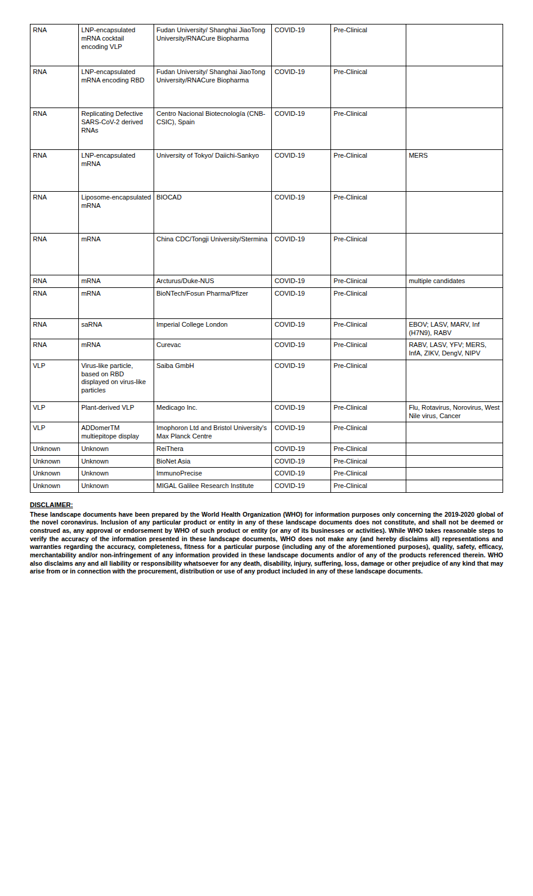| RNA | LNP-encapsulated mRNA cocktail encoding VLP | Fudan University/ Shanghai JiaoTong University/RNACure Biopharma | COVID-19 | Pre-Clinical | |
| RNA | LNP-encapsulated mRNA encoding RBD | Fudan University/ Shanghai JiaoTong University/RNACure Biopharma | COVID-19 | Pre-Clinical | |
| RNA | Replicating Defective SARS-CoV-2 derived RNAs | Centro Nacional Biotecnología (CNB-CSIC), Spain | COVID-19 | Pre-Clinical | |
| RNA | LNP-encapsulated mRNA | University of Tokyo/ Daiichi-Sankyo | COVID-19 | Pre-Clinical | MERS |
| RNA | Liposome-encapsulated mRNA | BIOCAD | COVID-19 | Pre-Clinical | |
| RNA | mRNA | China CDC/Tongji University/Stermina | COVID-19 | Pre-Clinical | |
| RNA | mRNA | Arcturus/Duke-NUS | COVID-19 | Pre-Clinical | multiple candidates |
| RNA | mRNA | BioNTech/Fosun Pharma/Pfizer | COVID-19 | Pre-Clinical | |
| RNA | saRNA | Imperial College London | COVID-19 | Pre-Clinical | EBOV; LASV, MARV, Inf (H7N9), RABV |
| RNA | mRNA | Curevac | COVID-19 | Pre-Clinical | RABV, LASV, YFV; MERS, InfA, ZIKV, DengV, NIPV |
| VLP | Virus-like particle, based on RBD displayed on virus-like particles | Saiba GmbH | COVID-19 | Pre-Clinical | |
| VLP | Plant-derived VLP | Medicago Inc. | COVID-19 | Pre-Clinical | Flu, Rotavirus, Norovirus, West Nile virus, Cancer |
| VLP | ADDomerTM multiepitope display | Imophoron Ltd and Bristol University's Max Planck Centre | COVID-19 | Pre-Clinical | |
| Unknown | Unknown | ReiThera | COVID-19 | Pre-Clinical | |
| Unknown | Unknown | BioNet Asia | COVID-19 | Pre-Clinical | |
| Unknown | Unknown | ImmunoPrecise | COVID-19 | Pre-Clinical | |
| Unknown | Unknown | MIGAL Galilee Research Institute | COVID-19 | Pre-Clinical | |
DISCLAIMER:
These landscape documents have been prepared by the World Health Organization (WHO) for information purposes only concerning the 2019-2020 global of the novel coronavirus. Inclusion of any particular product or entity in any of these landscape documents does not constitute, and shall not be deemed or construed as, any approval or endorsement by WHO of such product or entity (or any of its businesses or activities). While WHO takes reasonable steps to verify the accuracy of the information presented in these landscape documents, WHO does not make any (and hereby disclaims all) representations and warranties regarding the accuracy, completeness, fitness for a particular purpose (including any of the aforementioned purposes), quality, safety, efficacy, merchantability and/or non-infringement of any information provided in these landscape documents and/or of any of the products referenced therein. WHO also disclaims any and all liability or responsibility whatsoever for any death, disability, injury, suffering, loss, damage or other prejudice of any kind that may arise from or in connection with the procurement, distribution or use of any product included in any of these landscape documents.